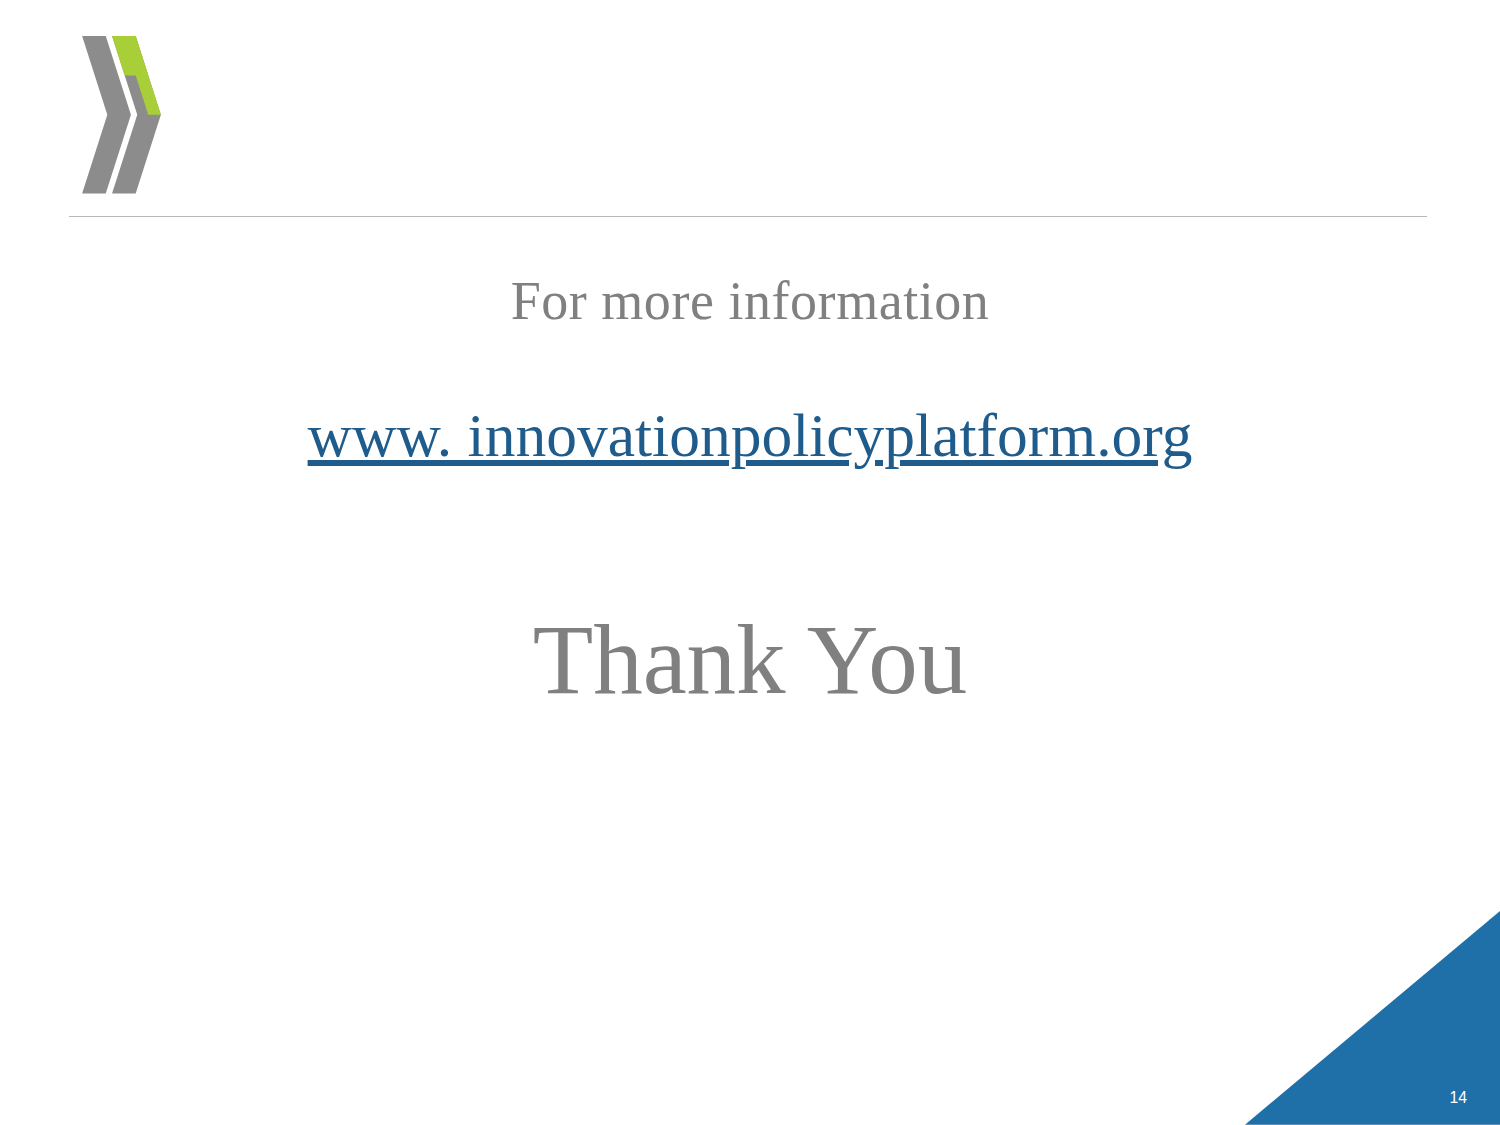For more information
www. innovationpolicyplatform.org
Thank You
14